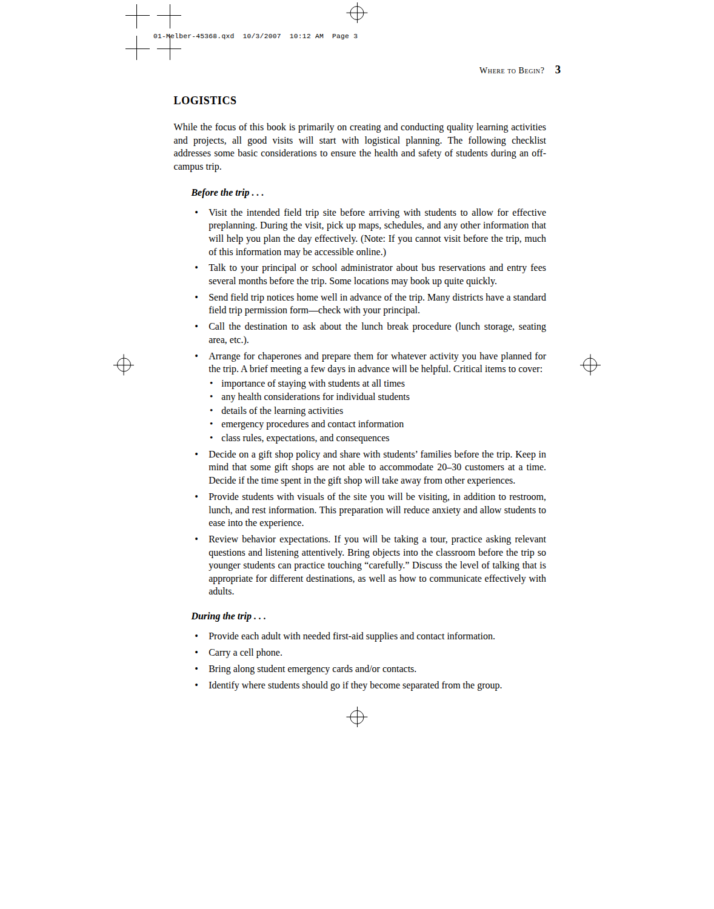01-Melber-45368.qxd 10/3/2007 10:12 AM Page 3
Where to Begin?3
LOGISTICS
While the focus of this book is primarily on creating and conducting quality learning activities and projects, all good visits will start with logistical planning. The following checklist addresses some basic considerations to ensure the health and safety of students during an off-campus trip.
Before the trip . . .
Visit the intended field trip site before arriving with students to allow for effective preplanning. During the visit, pick up maps, schedules, and any other information that will help you plan the day effectively. (Note: If you cannot visit before the trip, much of this information may be accessible online.)
Talk to your principal or school administrator about bus reservations and entry fees several months before the trip. Some locations may book up quite quickly.
Send field trip notices home well in advance of the trip. Many districts have a standard field trip permission form—check with your principal.
Call the destination to ask about the lunch break procedure (lunch storage, seating area, etc.).
Arrange for chaperones and prepare them for whatever activity you have planned for the trip. A brief meeting a few days in advance will be helpful. Critical items to cover:
importance of staying with students at all times
any health considerations for individual students
details of the learning activities
emergency procedures and contact information
class rules, expectations, and consequences
Decide on a gift shop policy and share with students’ families before the trip. Keep in mind that some gift shops are not able to accommodate 20–30 customers at a time. Decide if the time spent in the gift shop will take away from other experiences.
Provide students with visuals of the site you will be visiting, in addition to restroom, lunch, and rest information. This preparation will reduce anxiety and allow students to ease into the experience.
Review behavior expectations. If you will be taking a tour, practice asking relevant questions and listening attentively. Bring objects into the classroom before the trip so younger students can practice touching “carefully.” Discuss the level of talking that is appropriate for different destinations, as well as how to communicate effectively with adults.
During the trip . . .
Provide each adult with needed first-aid supplies and contact information.
Carry a cell phone.
Bring along student emergency cards and/or contacts.
Identify where students should go if they become separated from the group.